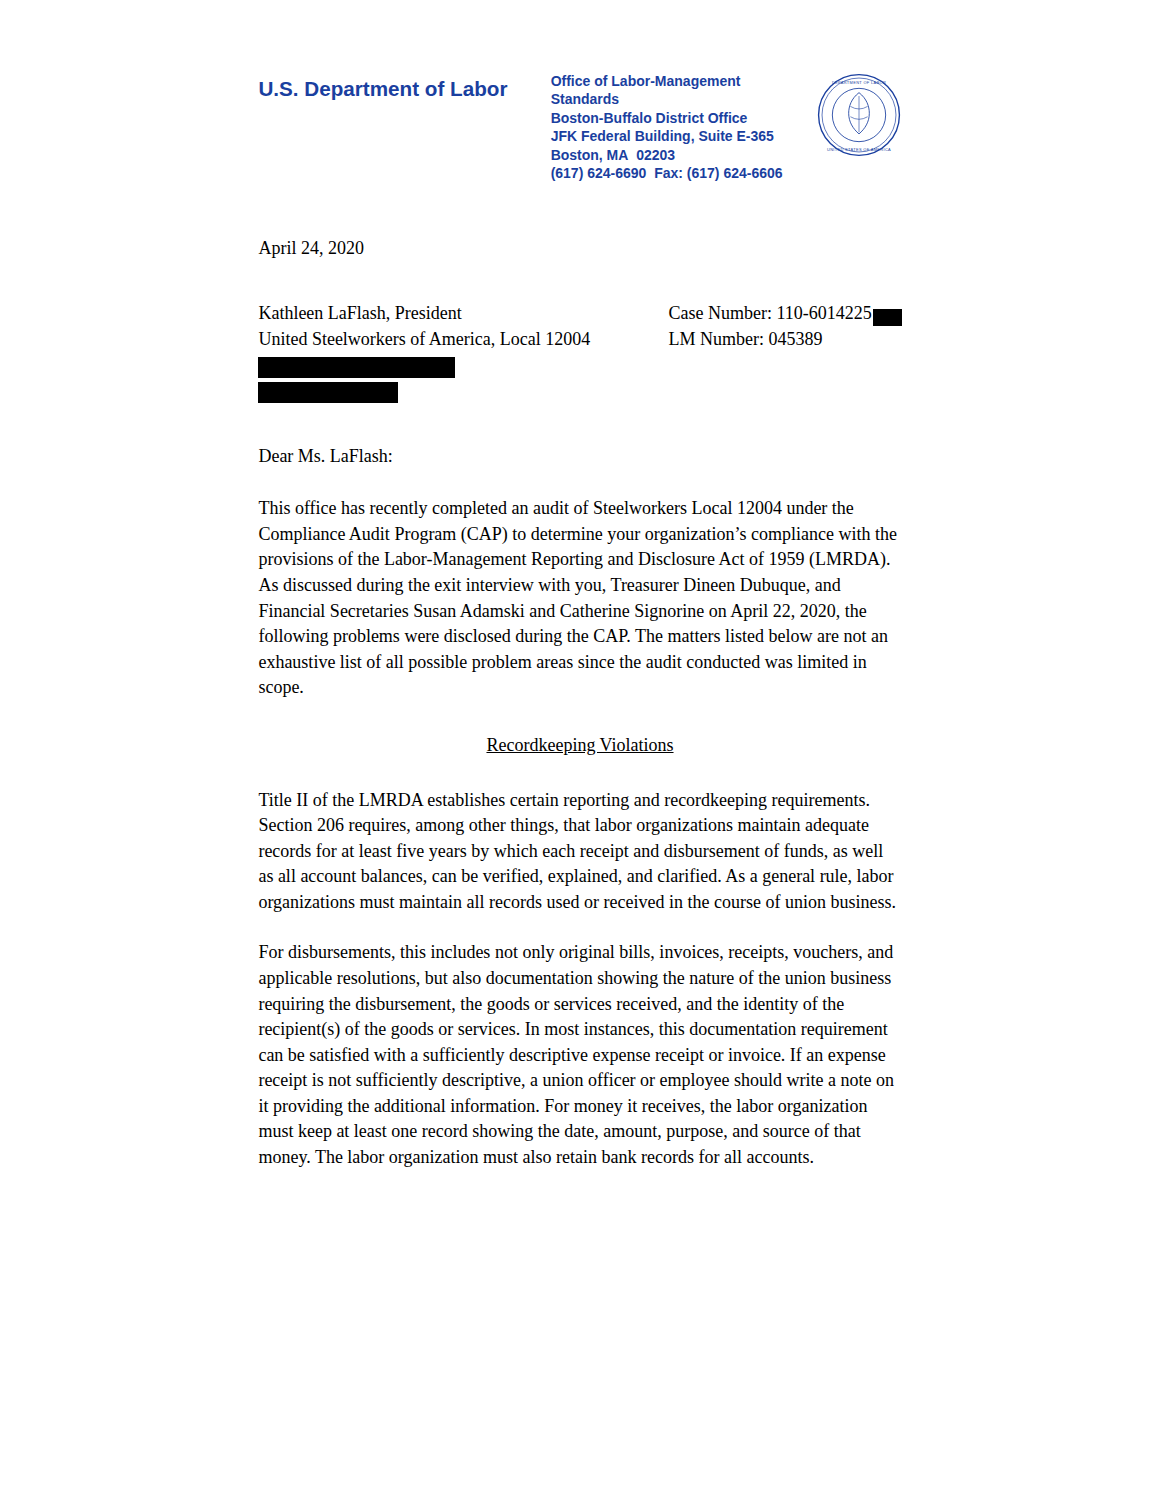U.S. Department of Labor
Office of Labor-Management Standards
Boston-Buffalo District Office
JFK Federal Building, Suite E-365
Boston, MA 02203
(617) 624-6690 Fax: (617) 624-6606
DEPARTMENT OF LABOR UNITED STATES OF AMERICA
April 24, 2020
Kathleen LaFlash, President United Steelworkers of America, Local 12004
Case Number: 110-6014225 LM Number: 045389
Dear Ms. LaFlash:
This office has recently completed an audit of Steelworkers Local 12004 under the Compliance Audit Program (CAP) to determine your organization’s compliance with the provisions of the Labor-Management Reporting and Disclosure Act of 1959 (LMRDA). As discussed during the exit interview with you, Treasurer Dineen Dubuque, and Financial Secretaries Susan Adamski and Catherine Signorine on April 22, 2020, the following problems were disclosed during the CAP. The matters listed below are not an exhaustive list of all possible problem areas since the audit conducted was limited in scope.
Recordkeeping Violations
Title II of the LMRDA establishes certain reporting and recordkeeping requirements. Section 206 requires, among other things, that labor organizations maintain adequate records for at least five years by which each receipt and disbursement of funds, as well as all account balances, can be verified, explained, and clarified. As a general rule, labor organizations must maintain all records used or received in the course of union business.
For disbursements, this includes not only original bills, invoices, receipts, vouchers, and applicable resolutions, but also documentation showing the nature of the union business requiring the disbursement, the goods or services received, and the identity of the recipient(s) of the goods or services. In most instances, this documentation requirement can be satisfied with a sufficiently descriptive expense receipt or invoice. If an expense receipt is not sufficiently descriptive, a union officer or employee should write a note on it providing the additional information. For money it receives, the labor organization must keep at least one record showing the date, amount, purpose, and source of that money. The labor organization must also retain bank records for all accounts.